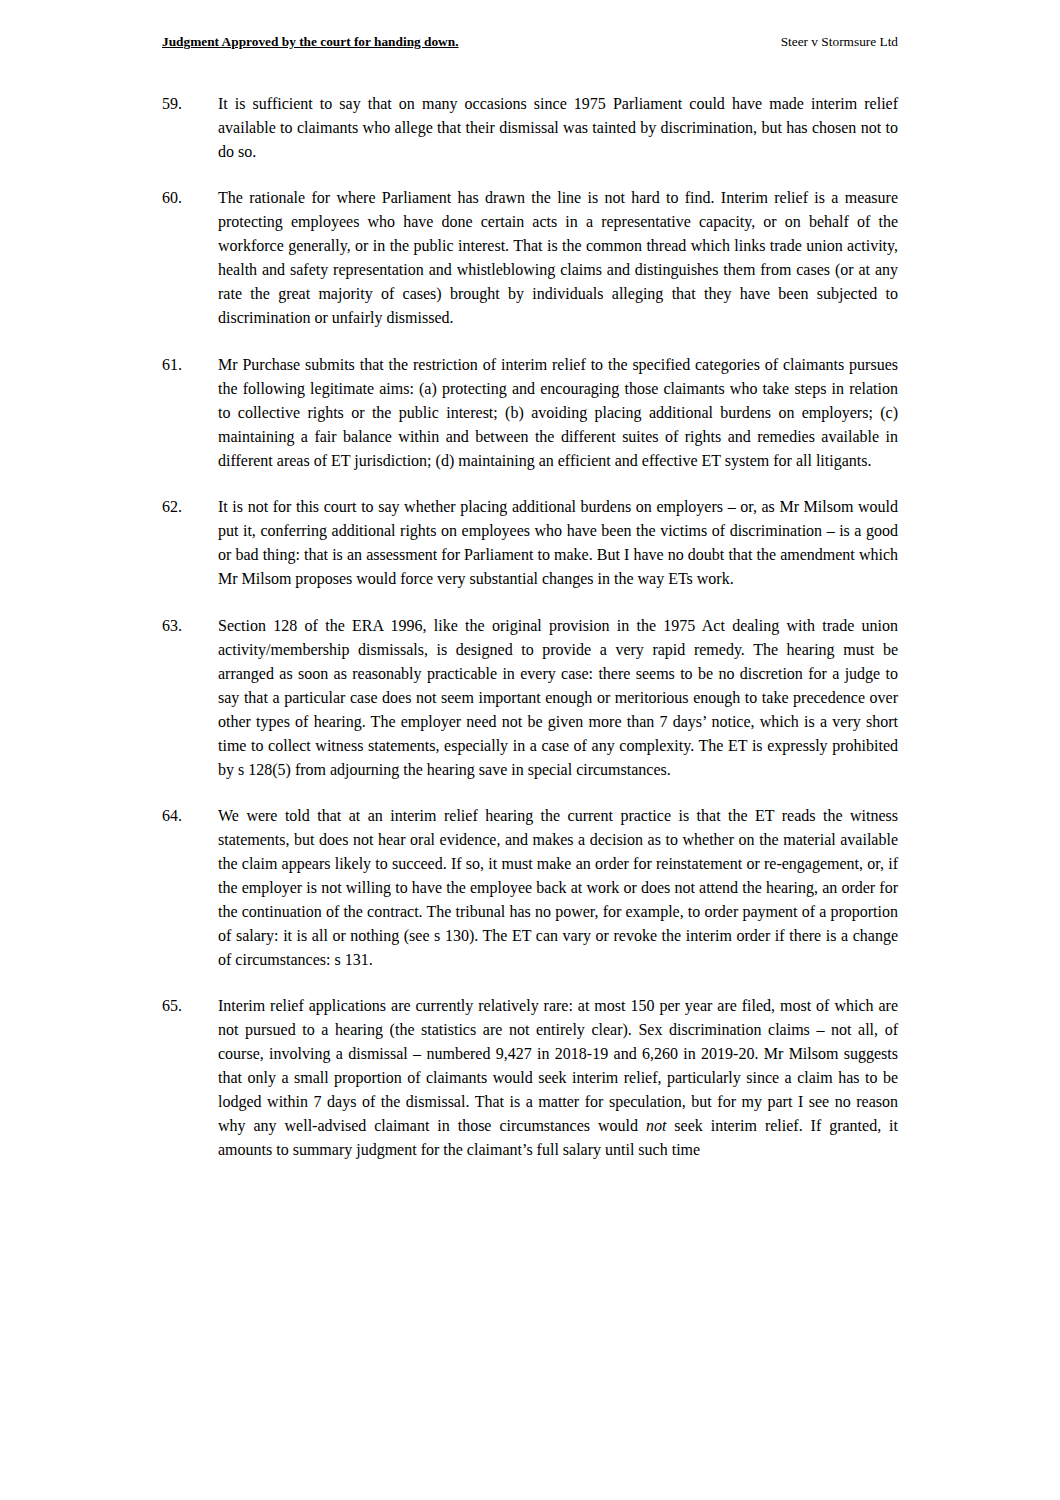Judgment Approved by the court for handing down. Steer v Stormsure Ltd
It is sufficient to say that on many occasions since 1975 Parliament could have made interim relief available to claimants who allege that their dismissal was tainted by discrimination, but has chosen not to do so.
The rationale for where Parliament has drawn the line is not hard to find. Interim relief is a measure protecting employees who have done certain acts in a representative capacity, or on behalf of the workforce generally, or in the public interest. That is the common thread which links trade union activity, health and safety representation and whistleblowing claims and distinguishes them from cases (or at any rate the great majority of cases) brought by individuals alleging that they have been subjected to discrimination or unfairly dismissed.
Mr Purchase submits that the restriction of interim relief to the specified categories of claimants pursues the following legitimate aims: (a) protecting and encouraging those claimants who take steps in relation to collective rights or the public interest; (b) avoiding placing additional burdens on employers; (c) maintaining a fair balance within and between the different suites of rights and remedies available in different areas of ET jurisdiction; (d) maintaining an efficient and effective ET system for all litigants.
It is not for this court to say whether placing additional burdens on employers – or, as Mr Milsom would put it, conferring additional rights on employees who have been the victims of discrimination – is a good or bad thing: that is an assessment for Parliament to make. But I have no doubt that the amendment which Mr Milsom proposes would force very substantial changes in the way ETs work.
Section 128 of the ERA 1996, like the original provision in the 1975 Act dealing with trade union activity/membership dismissals, is designed to provide a very rapid remedy. The hearing must be arranged as soon as reasonably practicable in every case: there seems to be no discretion for a judge to say that a particular case does not seem important enough or meritorious enough to take precedence over other types of hearing. The employer need not be given more than 7 days’ notice, which is a very short time to collect witness statements, especially in a case of any complexity. The ET is expressly prohibited by s 128(5) from adjourning the hearing save in special circumstances.
We were told that at an interim relief hearing the current practice is that the ET reads the witness statements, but does not hear oral evidence, and makes a decision as to whether on the material available the claim appears likely to succeed. If so, it must make an order for reinstatement or re-engagement, or, if the employer is not willing to have the employee back at work or does not attend the hearing, an order for the continuation of the contract. The tribunal has no power, for example, to order payment of a proportion of salary: it is all or nothing (see s 130). The ET can vary or revoke the interim order if there is a change of circumstances: s 131.
Interim relief applications are currently relatively rare: at most 150 per year are filed, most of which are not pursued to a hearing (the statistics are not entirely clear). Sex discrimination claims – not all, of course, involving a dismissal – numbered 9,427 in 2018-19 and 6,260 in 2019-20. Mr Milsom suggests that only a small proportion of claimants would seek interim relief, particularly since a claim has to be lodged within 7 days of the dismissal. That is a matter for speculation, but for my part I see no reason why any well-advised claimant in those circumstances would not seek interim relief. If granted, it amounts to summary judgment for the claimant’s full salary until such time